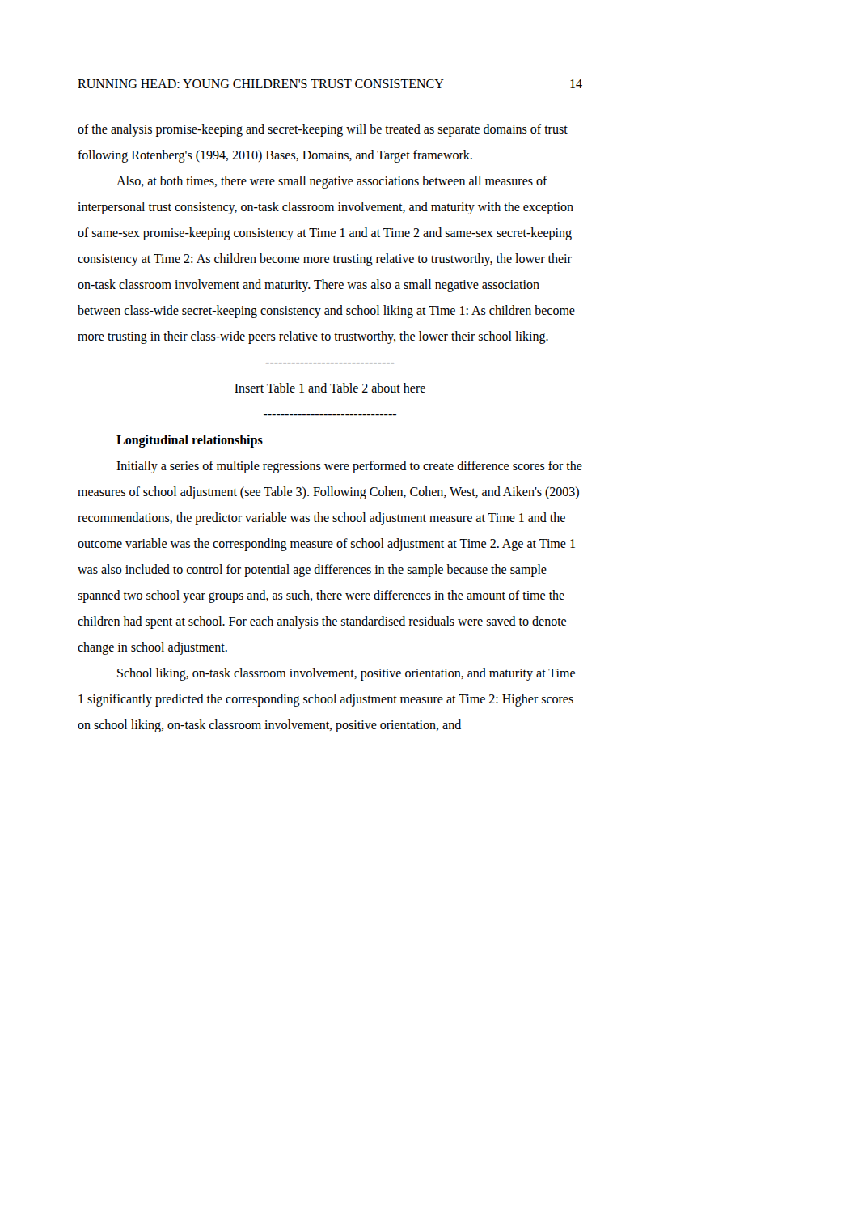Running head: YOUNG CHILDREN'S TRUST CONSISTENCY 14
of the analysis promise-keeping and secret-keeping will be treated as separate domains of trust following Rotenberg's (1994, 2010) Bases, Domains, and Target framework.
Also, at both times, there were small negative associations between all measures of interpersonal trust consistency, on-task classroom involvement, and maturity with the exception of same-sex promise-keeping consistency at Time 1 and at Time 2 and same-sex secret-keeping consistency at Time 2: As children become more trusting relative to trustworthy, the lower their on-task classroom involvement and maturity. There was also a small negative association between class-wide secret-keeping consistency and school liking at Time 1: As children become more trusting in their class-wide peers relative to trustworthy, the lower their school liking.
------------------------------
Insert Table 1 and Table 2 about here
-------------------------------
Longitudinal relationships
Initially a series of multiple regressions were performed to create difference scores for the measures of school adjustment (see Table 3). Following Cohen, Cohen, West, and Aiken's (2003) recommendations, the predictor variable was the school adjustment measure at Time 1 and the outcome variable was the corresponding measure of school adjustment at Time 2. Age at Time 1 was also included to control for potential age differences in the sample because the sample spanned two school year groups and, as such, there were differences in the amount of time the children had spent at school. For each analysis the standardised residuals were saved to denote change in school adjustment.
School liking, on-task classroom involvement, positive orientation, and maturity at Time 1 significantly predicted the corresponding school adjustment measure at Time 2: Higher scores on school liking, on-task classroom involvement, positive orientation, and